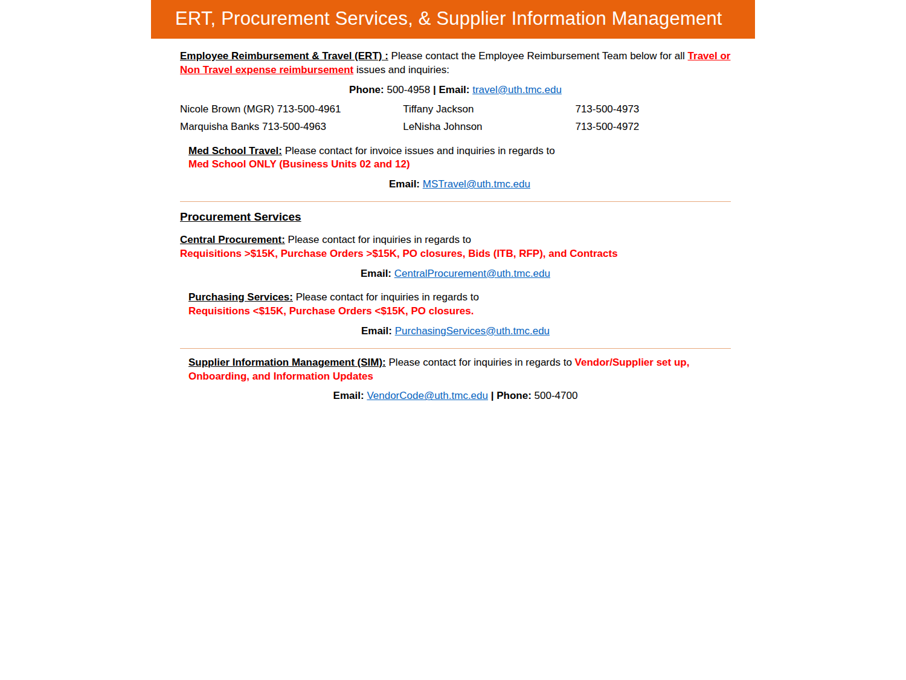ERT, Procurement Services, & Supplier Information Management
Employee Reimbursement & Travel (ERT) : Please contact the Employee Reimbursement Team below for all Travel or Non Travel expense reimbursement issues and inquiries:
Phone: 500-4958 | Email: travel@uth.tmc.edu
| Nicole Brown (MGR) 713-500-4961 | Tiffany Jackson | 713-500-4973 |
| Marquisha Banks 713-500-4963 | LeNisha Johnson | 713-500-4972 |
Med School Travel: Please contact for invoice issues and inquiries in regards to
Med School ONLY (Business Units 02 and 12)
Email: MSTravel@uth.tmc.edu
Procurement Services
Central Procurement: Please contact for inquiries in regards to
Requisitions >$15K, Purchase Orders >$15K, PO closures, Bids (ITB, RFP), and Contracts
Email: CentralProcurement@uth.tmc.edu
Purchasing Services: Please contact for inquiries in regards to
Requisitions <$15K, Purchase Orders <$15K, PO closures.
Email: PurchasingServices@uth.tmc.edu
Supplier Information Management (SIM): Please contact for inquiries in regards to Vendor/Supplier set up, Onboarding, and Information Updates
Email: VendorCode@uth.tmc.edu | Phone: 500-4700